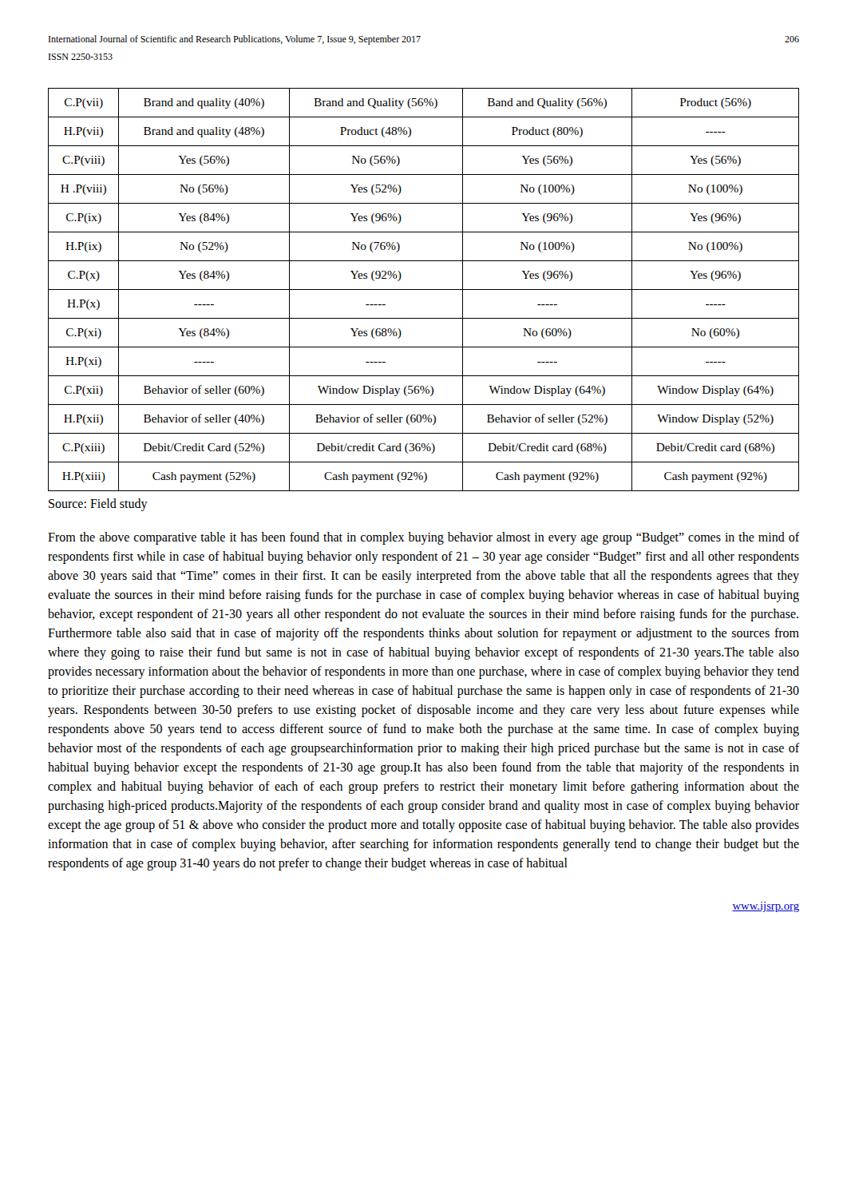International Journal of Scientific and Research Publications, Volume 7, Issue 9, September 2017 206
ISSN 2250-3153
| C.P(vii) | Brand and quality (40%) | Brand and Quality (56%) | Band and Quality (56%) | Product (56%) |
| H.P(vii) | Brand and quality (48%) | Product (48%) | Product (80%) | ----- |
| C.P(viii) | Yes (56%) | No (56%) | Yes (56%) | Yes (56%) |
| H .P(viii) | No (56%) | Yes (52%) | No (100%) | No (100%) |
| C.P(ix) | Yes (84%) | Yes (96%) | Yes (96%) | Yes (96%) |
| H.P(ix) | No (52%) | No (76%) | No (100%) | No (100%) |
| C.P(x) | Yes (84%) | Yes (92%) | Yes (96%) | Yes (96%) |
| H.P(x) | ----- | ----- | ----- | ----- |
| C.P(xi) | Yes (84%) | Yes (68%) | No (60%) | No (60%) |
| H.P(xi) | ----- | ----- | ----- | ----- |
| C.P(xii) | Behavior of seller (60%) | Window Display (56%) | Window Display (64%) | Window Display (64%) |
| H.P(xii) | Behavior of seller (40%) | Behavior of seller (60%) | Behavior of seller (52%) | Window Display (52%) |
| C.P(xiii) | Debit/Credit Card (52%) | Debit/credit Card (36%) | Debit/Credit card (68%) | Debit/Credit card (68%) |
| H.P(xiii) | Cash payment (52%) | Cash payment (92%) | Cash payment (92%) | Cash payment (92%) |
Source: Field study
From the above comparative table it has been found that in complex buying behavior almost in every age group “Budget” comes in the mind of respondents first while in case of habitual buying behavior only respondent of 21 – 30 year age consider “Budget” first and all other respondents above 30 years said that “Time” comes in their first. It can be easily interpreted from the above table that all the respondents agrees that they evaluate the sources in their mind before raising funds for the purchase in case of complex buying behavior whereas in case of habitual buying behavior, except respondent of 21-30 years all other respondent do not evaluate the sources in their mind before raising funds for the purchase. Furthermore table also said that in case of majority off the respondents thinks about solution for repayment or adjustment to the sources from where they going to raise their fund but same is not in case of habitual buying behavior except of respondents of 21-30 years.The table also provides necessary information about the behavior of respondents in more than one purchase, where in case of complex buying behavior they tend to prioritize their purchase according to their need whereas in case of habitual purchase the same is happen only in case of respondents of 21-30 years. Respondents between 30-50 prefers to use existing pocket of disposable income and they care very less about future expenses while respondents above 50 years tend to access different source of fund to make both the purchase at the same time. In case of complex buying behavior most of the respondents of each age groupsearchinformation prior to making their high priced purchase but the same is not in case of habitual buying behavior except the respondents of 21-30 age group.It has also been found from the table that majority of the respondents in complex and habitual buying behavior of each of each group prefers to restrict their monetary limit before gathering information about the purchasing high-priced products.Majority of the respondents of each group consider brand and quality most in case of complex buying behavior except the age group of 51 & above who consider the product more and totally opposite case of habitual buying behavior. The table also provides information that in case of complex buying behavior, after searching for information respondents generally tend to change their budget but the respondents of age group 31-40 years do not prefer to change their budget whereas in case of habitual
www.ijsrp.org